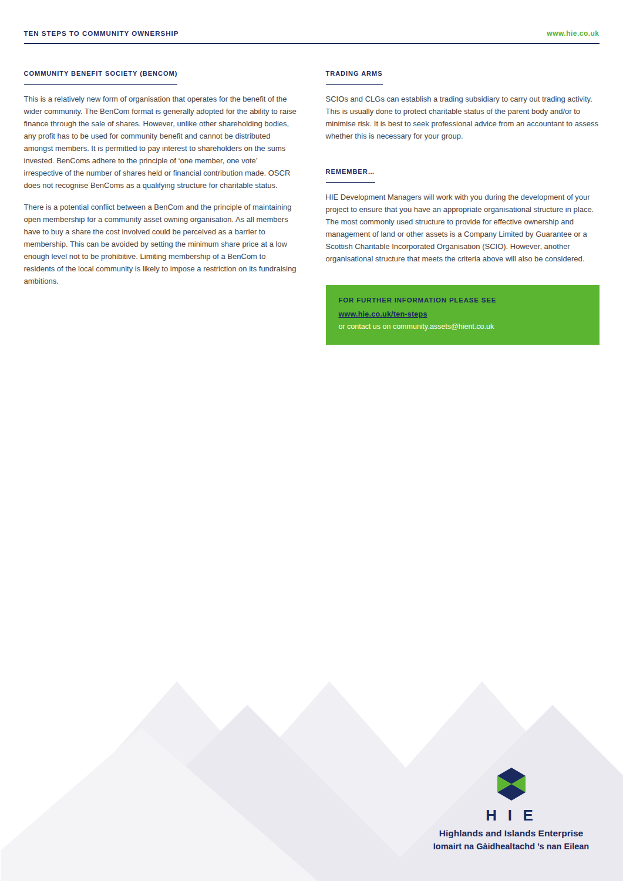Ten Steps to Community Ownership
www.hie.co.uk
Community Benefit Society (BenCom)
This is a relatively new form of organisation that operates for the benefit of the wider community. The BenCom format is generally adopted for the ability to raise finance through the sale of shares. However, unlike other shareholding bodies, any profit has to be used for community benefit and cannot be distributed amongst members. It is permitted to pay interest to shareholders on the sums invested. BenComs adhere to the principle of ‘one member, one vote’ irrespective of the number of shares held or financial contribution made. OSCR does not recognise BenComs as a qualifying structure for charitable status.
There is a potential conflict between a BenCom and the principle of maintaining open membership for a community asset owning organisation. As all members have to buy a share the cost involved could be perceived as a barrier to membership. This can be avoided by setting the minimum share price at a low enough level not to be prohibitive. Limiting membership of a BenCom to residents of the local community is likely to impose a restriction on its fundraising ambitions.
Trading Arms
SCIOs and CLGs can establish a trading subsidiary to carry out trading activity. This is usually done to protect charitable status of the parent body and/or to minimise risk. It is best to seek professional advice from an accountant to assess whether this is necessary for your group.
Remember…
HIE Development Managers will work with you during the development of your project to ensure that you have an appropriate organisational structure in place. The most commonly used structure to provide for effective ownership and management of land or other assets is a Company Limited by Guarantee or a Scottish Charitable Incorporated Organisation (SCIO). However, another organisational structure that meets the criteria above will also be considered.
For further information please see
www.hie.co.uk/ten-steps
or contact us on community.assets@hient.co.uk
H I E
Highlands and Islands Enterprise
Iomairt na Gàidhealtachd ’s nan Eilean